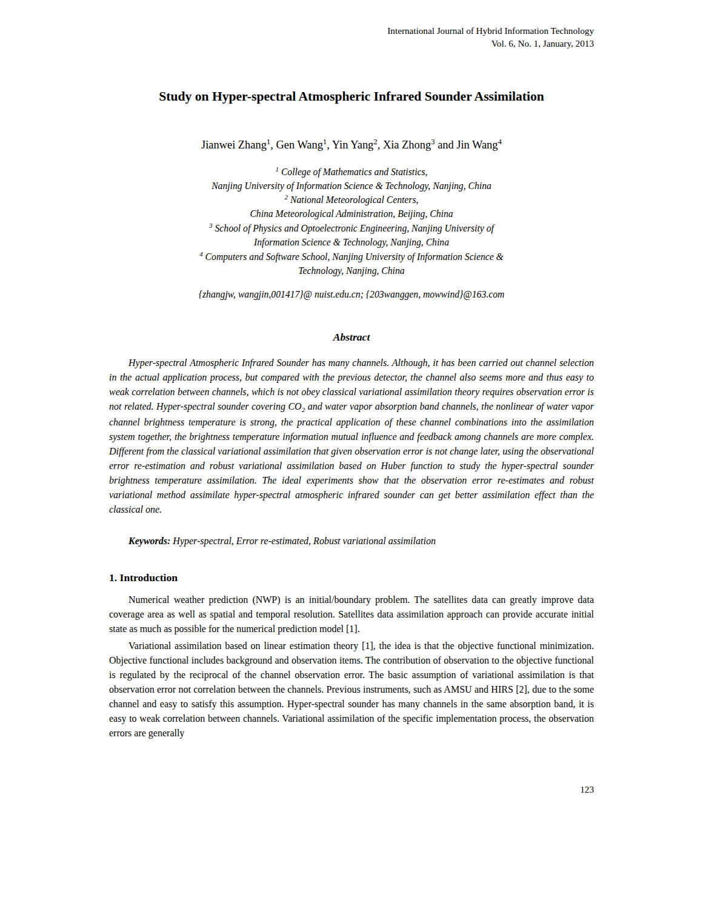International Journal of Hybrid Information Technology
Vol. 6, No. 1, January, 2013
Study on Hyper-spectral Atmospheric Infrared Sounder Assimilation
Jianwei Zhang1, Gen Wang1, Yin Yang2, Xia Zhong3 and Jin Wang4
1 College of Mathematics and Statistics,
Nanjing University of Information Science & Technology, Nanjing, China
2 National Meteorological Centers,
China Meteorological Administration, Beijing, China
3 School of Physics and Optoelectronic Engineering, Nanjing University of
Information Science & Technology, Nanjing, China
4 Computers and Software School, Nanjing University of Information Science &
Technology, Nanjing, China
{zhangjw, wangjin,001417}@ nuist.edu.cn; {203wanggen, mowwind}@163.com
Abstract
Hyper-spectral Atmospheric Infrared Sounder has many channels. Although, it has been carried out channel selection in the actual application process, but compared with the previous detector, the channel also seems more and thus easy to weak correlation between channels, which is not obey classical variational assimilation theory requires observation error is not related. Hyper-spectral sounder covering CO2 and water vapor absorption band channels, the nonlinear of water vapor channel brightness temperature is strong, the practical application of these channel combinations into the assimilation system together, the brightness temperature information mutual influence and feedback among channels are more complex. Different from the classical variational assimilation that given observation error is not change later, using the observational error re-estimation and robust variational assimilation based on Huber function to study the hyper-spectral sounder brightness temperature assimilation. The ideal experiments show that the observation error re-estimates and robust variational method assimilate hyper-spectral atmospheric infrared sounder can get better assimilation effect than the classical one.
Keywords: Hyper-spectral, Error re-estimated, Robust variational assimilation
1. Introduction
Numerical weather prediction (NWP) is an initial/boundary problem. The satellites data can greatly improve data coverage area as well as spatial and temporal resolution. Satellites data assimilation approach can provide accurate initial state as much as possible for the numerical prediction model [1].
Variational assimilation based on linear estimation theory [1], the idea is that the objective functional minimization. Objective functional includes background and observation items. The contribution of observation to the objective functional is regulated by the reciprocal of the channel observation error. The basic assumption of variational assimilation is that observation error not correlation between the channels. Previous instruments, such as AMSU and HIRS [2], due to the some channel and easy to satisfy this assumption. Hyper-spectral sounder has many channels in the same absorption band, it is easy to weak correlation between channels. Variational assimilation of the specific implementation process, the observation errors are generally
123